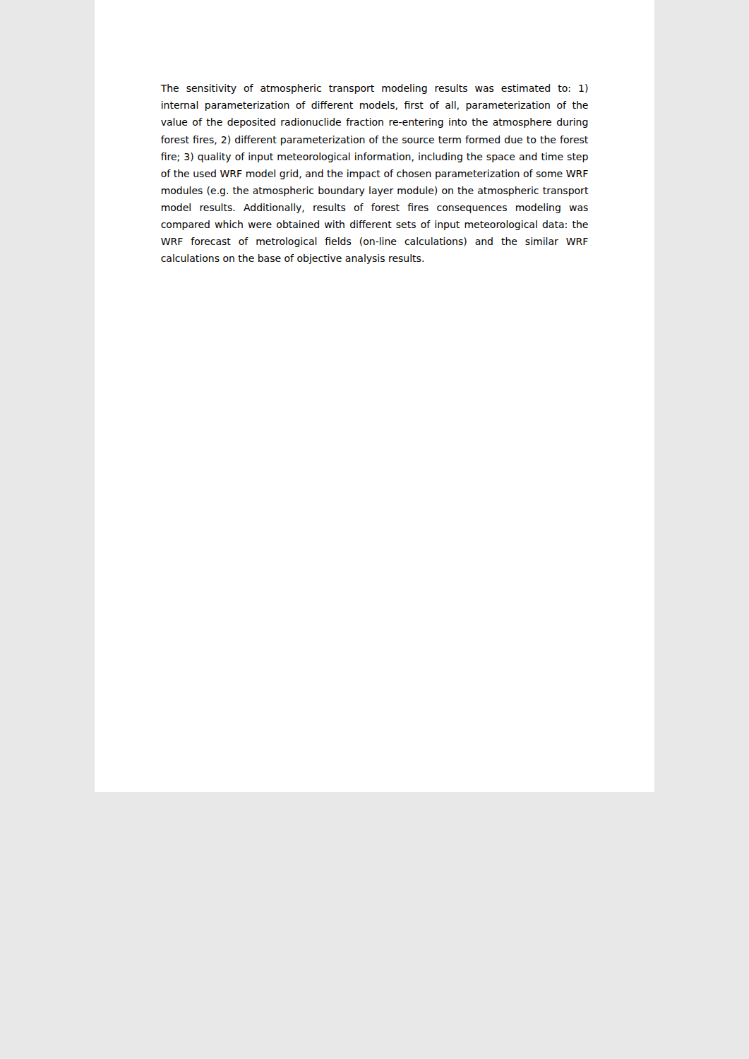The sensitivity of atmospheric transport modeling results was estimated to: 1) internal parameterization of different models, first of all, parameterization of the value of the deposited radionuclide fraction re-entering into the atmosphere during forest fires, 2) different parameterization of the source term formed due to the forest fire; 3) quality of input meteorological information, including the space and time step of the used WRF model grid, and the impact of chosen parameterization of some WRF modules (e.g. the atmospheric boundary layer module) on the atmospheric transport model results. Additionally, results of forest fires consequences modeling was compared which were obtained with different sets of input meteorological data: the WRF forecast of metrological fields (on-line calculations) and the similar WRF calculations on the base of objective analysis results.